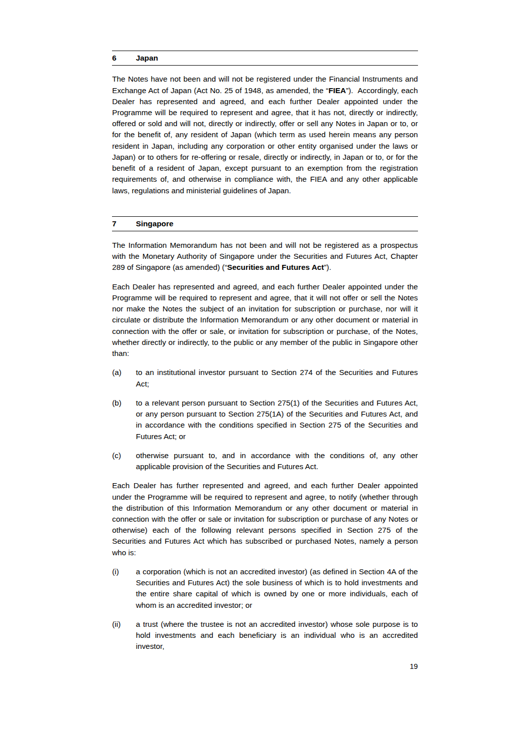6 Japan
The Notes have not been and will not be registered under the Financial Instruments and Exchange Act of Japan (Act No. 25 of 1948, as amended, the “FIEA”). Accordingly, each Dealer has represented and agreed, and each further Dealer appointed under the Programme will be required to represent and agree, that it has not, directly or indirectly, offered or sold and will not, directly or indirectly, offer or sell any Notes in Japan or to, or for the benefit of, any resident of Japan (which term as used herein means any person resident in Japan, including any corporation or other entity organised under the laws or Japan) or to others for re-offering or resale, directly or indirectly, in Japan or to, or for the benefit of a resident of Japan, except pursuant to an exemption from the registration requirements of, and otherwise in compliance with, the FIEA and any other applicable laws, regulations and ministerial guidelines of Japan.
7 Singapore
The Information Memorandum has not been and will not be registered as a prospectus with the Monetary Authority of Singapore under the Securities and Futures Act, Chapter 289 of Singapore (as amended) (“Securities and Futures Act”).
Each Dealer has represented and agreed, and each further Dealer appointed under the Programme will be required to represent and agree, that it will not offer or sell the Notes nor make the Notes the subject of an invitation for subscription or purchase, nor will it circulate or distribute the Information Memorandum or any other document or material in connection with the offer or sale, or invitation for subscription or purchase, of the Notes, whether directly or indirectly, to the public or any member of the public in Singapore other than:
(a) to an institutional investor pursuant to Section 274 of the Securities and Futures Act;
(b) to a relevant person pursuant to Section 275(1) of the Securities and Futures Act, or any person pursuant to Section 275(1A) of the Securities and Futures Act, and in accordance with the conditions specified in Section 275 of the Securities and Futures Act; or
(c) otherwise pursuant to, and in accordance with the conditions of, any other applicable provision of the Securities and Futures Act.
Each Dealer has further represented and agreed, and each further Dealer appointed under the Programme will be required to represent and agree, to notify (whether through the distribution of this Information Memorandum or any other document or material in connection with the offer or sale or invitation for subscription or purchase of any Notes or otherwise) each of the following relevant persons specified in Section 275 of the Securities and Futures Act which has subscribed or purchased Notes, namely a person who is:
(i) a corporation (which is not an accredited investor) (as defined in Section 4A of the Securities and Futures Act) the sole business of which is to hold investments and the entire share capital of which is owned by one or more individuals, each of whom is an accredited investor; or
(ii) a trust (where the trustee is not an accredited investor) whose sole purpose is to hold investments and each beneficiary is an individual who is an accredited investor,
19